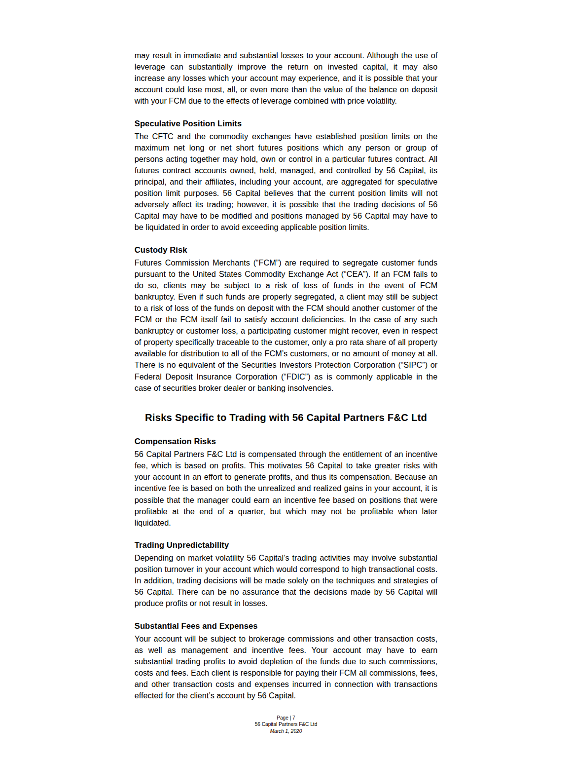may result in immediate and substantial losses to your account. Although the use of leverage can substantially improve the return on invested capital, it may also increase any losses which your account may experience, and it is possible that your account could lose most, all, or even more than the value of the balance on deposit with your FCM due to the effects of leverage combined with price volatility.
Speculative Position Limits
The CFTC and the commodity exchanges have established position limits on the maximum net long or net short futures positions which any person or group of persons acting together may hold, own or control in a particular futures contract. All futures contract accounts owned, held, managed, and controlled by 56 Capital, its principal, and their affiliates, including your account, are aggregated for speculative position limit purposes. 56 Capital believes that the current position limits will not adversely affect its trading; however, it is possible that the trading decisions of 56 Capital may have to be modified and positions managed by 56 Capital may have to be liquidated in order to avoid exceeding applicable position limits.
Custody Risk
Futures Commission Merchants (“FCM”) are required to segregate customer funds pursuant to the United States Commodity Exchange Act (“CEA”). If an FCM fails to do so, clients may be subject to a risk of loss of funds in the event of FCM bankruptcy. Even if such funds are properly segregated, a client may still be subject to a risk of loss of the funds on deposit with the FCM should another customer of the FCM or the FCM itself fail to satisfy account deficiencies. In the case of any such bankruptcy or customer loss, a participating customer might recover, even in respect of property specifically traceable to the customer, only a pro rata share of all property available for distribution to all of the FCM’s customers, or no amount of money at all. There is no equivalent of the Securities Investors Protection Corporation (“SIPC”) or Federal Deposit Insurance Corporation (“FDIC”) as is commonly applicable in the case of securities broker dealer or banking insolvencies.
Risks Specific to Trading with 56 Capital Partners F&C Ltd
Compensation Risks
56 Capital Partners F&C Ltd is compensated through the entitlement of an incentive fee, which is based on profits. This motivates 56 Capital to take greater risks with your account in an effort to generate profits, and thus its compensation. Because an incentive fee is based on both the unrealized and realized gains in your account, it is possible that the manager could earn an incentive fee based on positions that were profitable at the end of a quarter, but which may not be profitable when later liquidated.
Trading Unpredictability
Depending on market volatility 56 Capital’s trading activities may involve substantial position turnover in your account which would correspond to high transactional costs. In addition, trading decisions will be made solely on the techniques and strategies of 56 Capital. There can be no assurance that the decisions made by 56 Capital will produce profits or not result in losses.
Substantial Fees and Expenses
Your account will be subject to brokerage commissions and other transaction costs, as well as management and incentive fees. Your account may have to earn substantial trading profits to avoid depletion of the funds due to such commissions, costs and fees. Each client is responsible for paying their FCM all commissions, fees, and other transaction costs and expenses incurred in connection with transactions effected for the client’s account by 56 Capital.
Page | 7
56 Capital Partners F&C Ltd
March 1, 2020